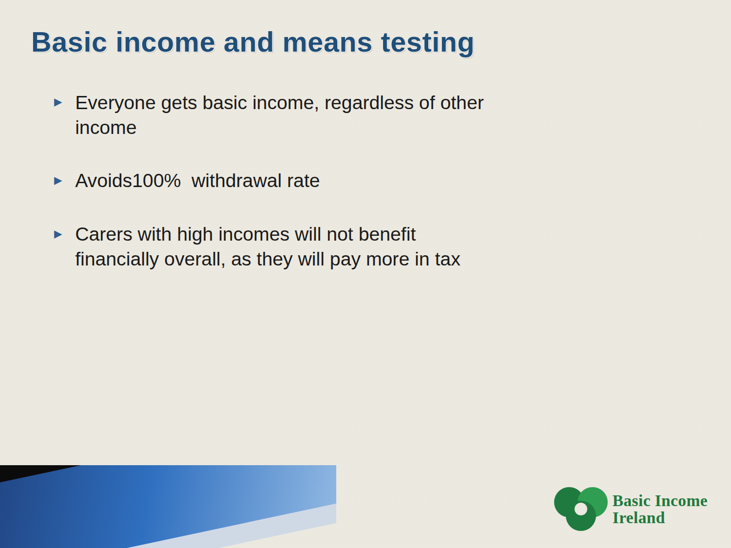Basic income and means testing
Everyone gets basic income, regardless of other income
Avoids100% withdrawal rate
Carers with high incomes will not benefit financially overall, as they will pay more in tax
Basic Income
Ireland